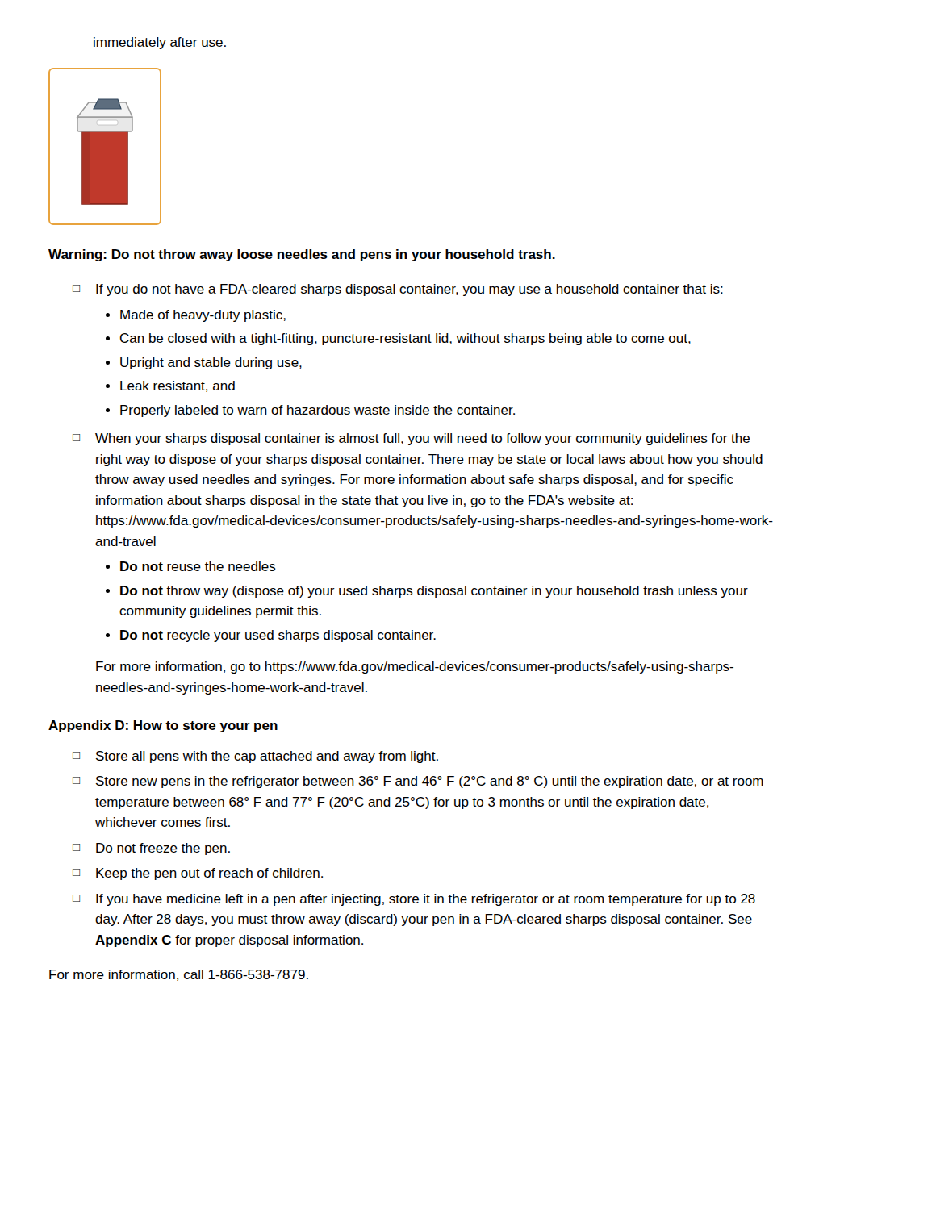immediately after use.
Warning: Do not throw away loose needles and pens in your household trash.
If you do not have a FDA-cleared sharps disposal container, you may use a household container that is:
Made of heavy-duty plastic,
Can be closed with a tight-fitting, puncture-resistant lid, without sharps being able to come out,
Upright and stable during use,
Leak resistant, and
Properly labeled to warn of hazardous waste inside the container.
When your sharps disposal container is almost full, you will need to follow your community guidelines for the right way to dispose of your sharps disposal container. There may be state or local laws about how you should throw away used needles and syringes. For more information about safe sharps disposal, and for specific information about sharps disposal in the state that you live in, go to the FDA's website at: https://www.fda.gov/medical-devices/consumer-products/safely-using-sharps-needles-and-syringes-home-work-and-travel
Do not reuse the needles
Do not throw way (dispose of) your used sharps disposal container in your household trash unless your community guidelines permit this.
Do not recycle your used sharps disposal container.
For more information, go to https://www.fda.gov/medical-devices/consumer-products/safely-using-sharps-needles-and-syringes-home-work-and-travel.
Appendix D: How to store your pen
Store all pens with the cap attached and away from light.
Store new pens in the refrigerator between 36° F and 46° F (2°C and 8° C) until the expiration date, or at room temperature between 68° F and 77° F (20°C and 25°C) for up to 3 months or until the expiration date, whichever comes first.
Do not freeze the pen.
Keep the pen out of reach of children.
If you have medicine left in a pen after injecting, store it in the refrigerator or at room temperature for up to 28 day. After 28 days, you must throw away (discard) your pen in a FDA-cleared sharps disposal container. See Appendix C for proper disposal information.
For more information, call 1-866-538-7879.